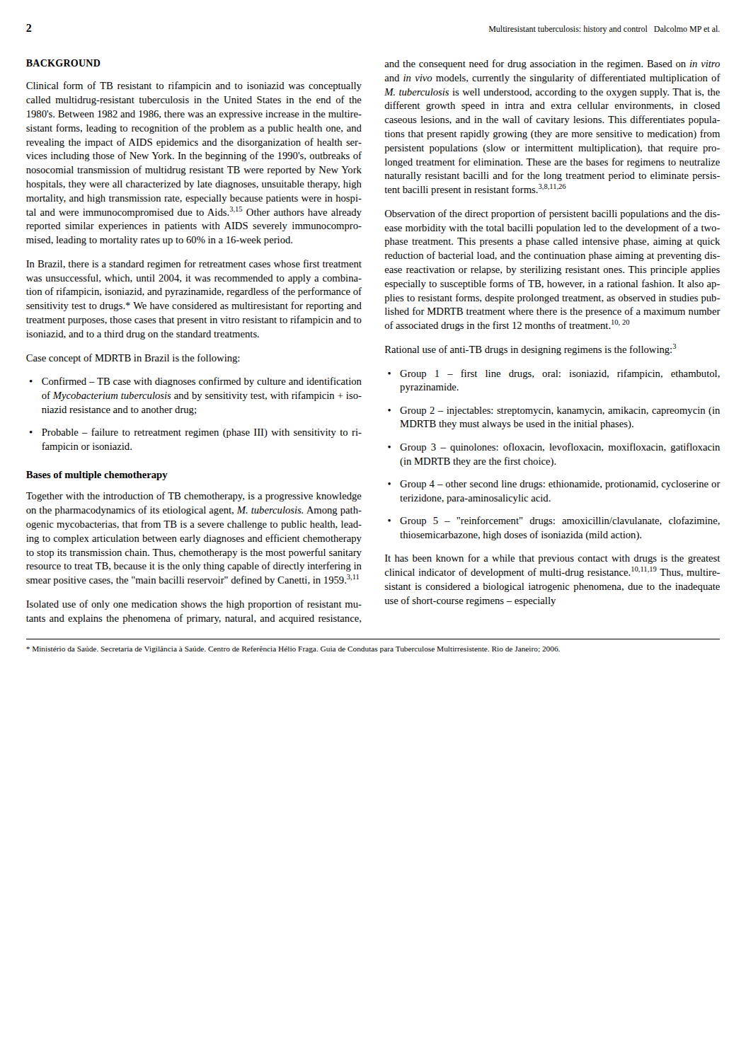2 Multiresistant tuberculosis: history and control Dalcolmo MP et al.
Background
Clinical form of TB resistant to rifampicin and to isoniazid was conceptually called multidrug-resistant tuberculosis in the United States in the end of the 1980's. Between 1982 and 1986, there was an expressive increase in the multiresistant forms, leading to recognition of the problem as a public health one, and revealing the impact of AIDS epidemics and the disorganization of health services including those of New York. In the beginning of the 1990's, outbreaks of nosocomial transmission of multidrug resistant TB were reported by New York hospitals, they were all characterized by late diagnoses, unsuitable therapy, high mortality, and high transmission rate, especially because patients were in hospital and were immunocompromised due to Aids.3,15 Other authors have already reported similar experiences in patients with AIDS severely immunocompromised, leading to mortality rates up to 60% in a 16-week period.
In Brazil, there is a standard regimen for retreatment cases whose first treatment was unsuccessful, which, until 2004, it was recommended to apply a combination of rifampicin, isoniazid, and pyrazinamide, regardless of the performance of sensitivity test to drugs.* We have considered as multiresistant for reporting and treatment purposes, those cases that present in vitro resistant to rifampicin and to isoniazid, and to a third drug on the standard treatments.
Case concept of MDRTB in Brazil is the following:
Confirmed – TB case with diagnoses confirmed by culture and identification of Mycobacterium tuberculosis and by sensitivity test, with rifampicin + isoniazid resistance and to another drug;
Probable – failure to retreatment regimen (phase III) with sensitivity to rifampicin or isoniazid.
Bases of multiple chemotherapy
Together with the introduction of TB chemotherapy, is a progressive knowledge on the pharmacodynamics of its etiological agent, M. tuberculosis. Among pathogenic mycobacterias, that from TB is a severe challenge to public health, leading to complex articulation between early diagnoses and efficient chemotherapy to stop its transmission chain. Thus, chemotherapy is the most powerful sanitary resource to treat TB, because it is the only thing capable of directly interfering in smear positive cases, the "main bacilli reservoir" defined by Canetti, in 1959.3,11
Isolated use of only one medication shows the high proportion of resistant mutants and explains the phenomena of primary, natural, and acquired resistance, and the consequent need for drug association in the regimen. Based on in vitro and in vivo models, currently the singularity of differentiated multiplication of M. tuberculosis is well understood, according to the oxygen supply. That is, the different growth speed in intra and extra cellular environments, in closed caseous lesions, and in the wall of cavitary lesions. This differentiates populations that present rapidly growing (they are more sensitive to medication) from persistent populations (slow or intermittent multiplication), that require prolonged treatment for elimination. These are the bases for regimens to neutralize naturally resistant bacilli and for the long treatment period to eliminate persistent bacilli present in resistant forms.3,8,11,26
Observation of the direct proportion of persistent bacilli populations and the disease morbidity with the total bacilli population led to the development of a two-phase treatment. This presents a phase called intensive phase, aiming at quick reduction of bacterial load, and the continuation phase aiming at preventing disease reactivation or relapse, by sterilizing resistant ones. This principle applies especially to susceptible forms of TB, however, in a rational fashion. It also applies to resistant forms, despite prolonged treatment, as observed in studies published for MDRTB treatment where there is the presence of a maximum number of associated drugs in the first 12 months of treatment.10, 20
Rational use of anti-TB drugs in designing regimens is the following:3
Group 1 – first line drugs, oral: isoniazid, rifampicin, ethambutol, pyrazinamide.
Group 2 – injectables: streptomycin, kanamycin, amikacin, capreomycin (in MDRTB they must always be used in the initial phases).
Group 3 – quinolones: ofloxacin, levofloxacin, moxifloxacin, gatifloxacin (in MDRTB they are the first choice).
Group 4 – other second line drugs: ethionamide, protionamid, cycloserine or terizidone, para-aminosalicylic acid.
Group 5 – "reinforcement" drugs: amoxicillin/clavulanate, clofazimine, thiosemicarbazone, high doses of isoniazida (mild action).
It has been known for a while that previous contact with drugs is the greatest clinical indicator of development of multi-drug resistance.10,11,19 Thus, multiresistant is considered a biological iatrogenic phenomena, due to the inadequate use of short-course regimens – especially
* Ministério da Saúde. Secretaria de Vigilância à Saúde. Centro de Referência Hélio Fraga. Guia de Condutas para Tuberculose Multirresistente. Rio de Janeiro; 2006.